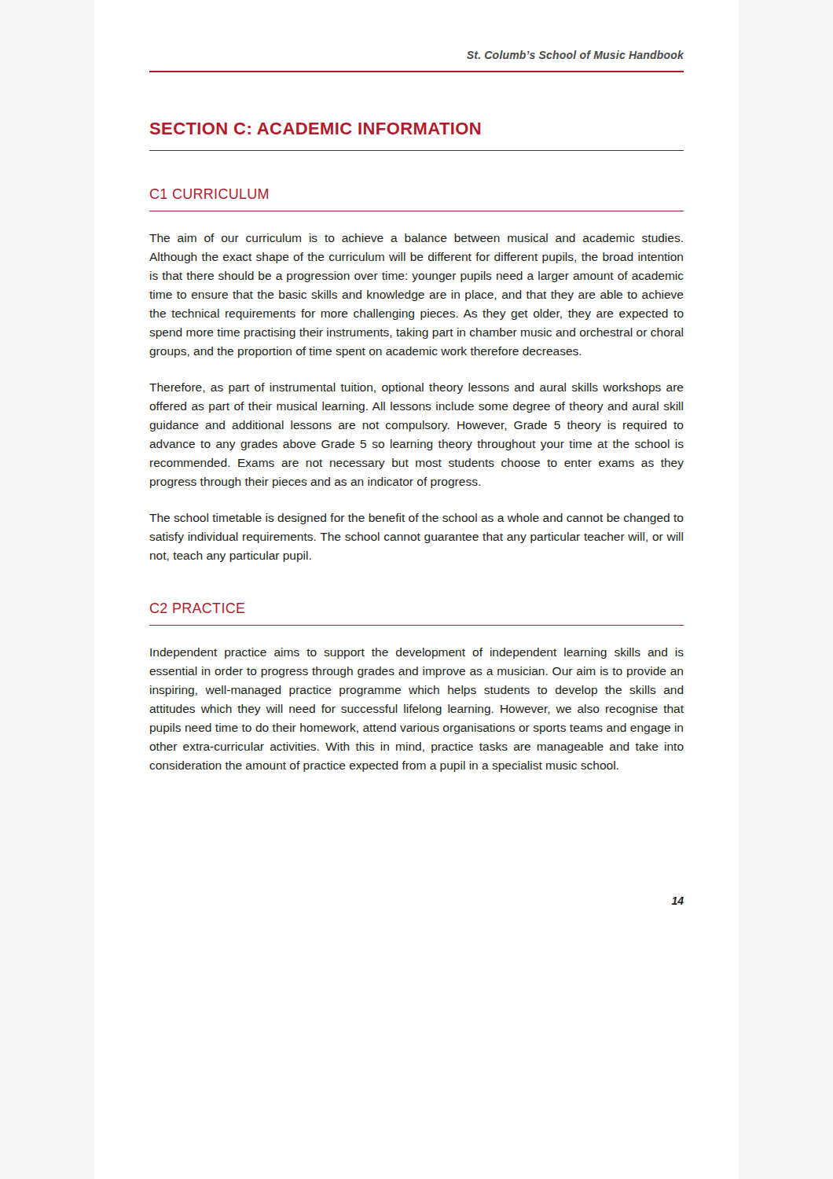St. Columb’s School of Music Handbook
SECTION C: ACADEMIC INFORMATION
C1 CURRICULUM
The aim of our curriculum is to achieve a balance between musical and academic studies. Although the exact shape of the curriculum will be different for different pupils, the broad intention is that there should be a progression over time: younger pupils need a larger amount of academic time to ensure that the basic skills and knowledge are in place, and that they are able to achieve the technical requirements for more challenging pieces. As they get older, they are expected to spend more time practising their instruments, taking part in chamber music and orchestral or choral groups, and the proportion of time spent on academic work therefore decreases.
Therefore, as part of instrumental tuition, optional theory lessons and aural skills workshops are offered as part of their musical learning. All lessons include some degree of theory and aural skill guidance and additional lessons are not compulsory. However, Grade 5 theory is required to advance to any grades above Grade 5 so learning theory throughout your time at the school is recommended. Exams are not necessary but most students choose to enter exams as they progress through their pieces and as an indicator of progress.
The school timetable is designed for the benefit of the school as a whole and cannot be changed to satisfy individual requirements. The school cannot guarantee that any particular teacher will, or will not, teach any particular pupil.
C2 PRACTICE
Independent practice aims to support the development of independent learning skills and is essential in order to progress through grades and improve as a musician. Our aim is to provide an inspiring, well-managed practice programme which helps students to develop the skills and attitudes which they will need for successful lifelong learning. However, we also recognise that pupils need time to do their homework, attend various organisations or sports teams and engage in other extra-curricular activities. With this in mind, practice tasks are manageable and take into consideration the amount of practice expected from a pupil in a specialist music school.
14